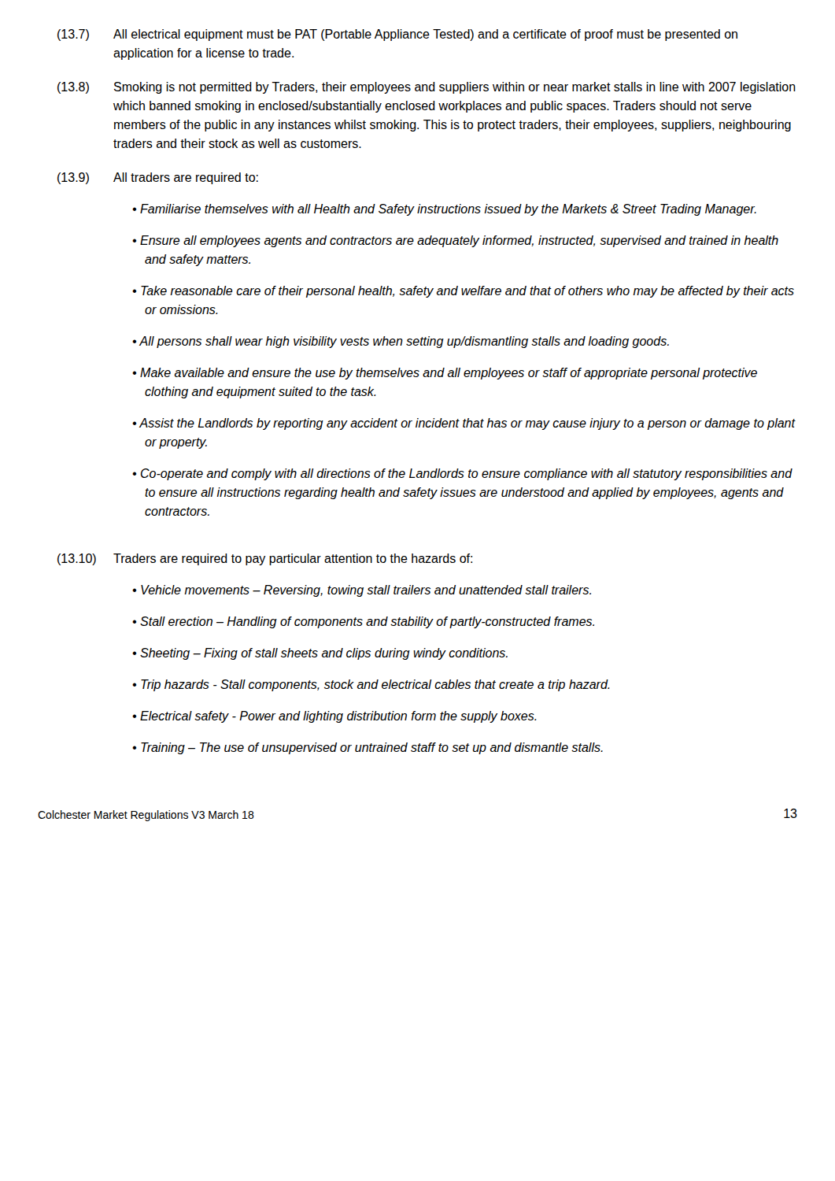(13.7)
All electrical equipment must be PAT (Portable Appliance Tested) and a certificate of proof must be presented on application for a license to trade.
(13.8)
Smoking is not permitted by Traders, their employees and suppliers within or near market stalls in line with 2007 legislation which banned smoking in enclosed/substantially enclosed workplaces and public spaces. Traders should not serve members of the public in any instances whilst smoking. This is to protect traders, their employees, suppliers, neighbouring traders and their stock as well as customers.
(13.9)
All traders are required to:
• Familiarise themselves with all Health and Safety instructions issued by the Markets & Street Trading Manager.
• Ensure all employees agents and contractors are adequately informed, instructed, supervised and trained in health and safety matters.
• Take reasonable care of their personal health, safety and welfare and that of others who may be affected by their acts or omissions.
• All persons shall wear high visibility vests when setting up/dismantling stalls and loading goods.
• Make available and ensure the use by themselves and all employees or staff of appropriate personal protective clothing and equipment suited to the task.
• Assist the Landlords by reporting any accident or incident that has or may cause injury to a person or damage to plant or property.
• Co-operate and comply with all directions of the Landlords to ensure compliance with all statutory responsibilities and to ensure all instructions regarding health and safety issues are understood and applied by employees, agents and contractors.
(13.10)
Traders are required to pay particular attention to the hazards of:
• Vehicle movements – Reversing, towing stall trailers and unattended stall trailers.
• Stall erection – Handling of components and stability of partly-constructed frames.
• Sheeting – Fixing of stall sheets and clips during windy conditions.
• Trip hazards - Stall components, stock and electrical cables that create a trip hazard.
• Electrical safety - Power and lighting distribution form the supply boxes.
• Training – The use of unsupervised or untrained staff to set up and dismantle stalls.
Colchester Market Regulations V3 March 18
13